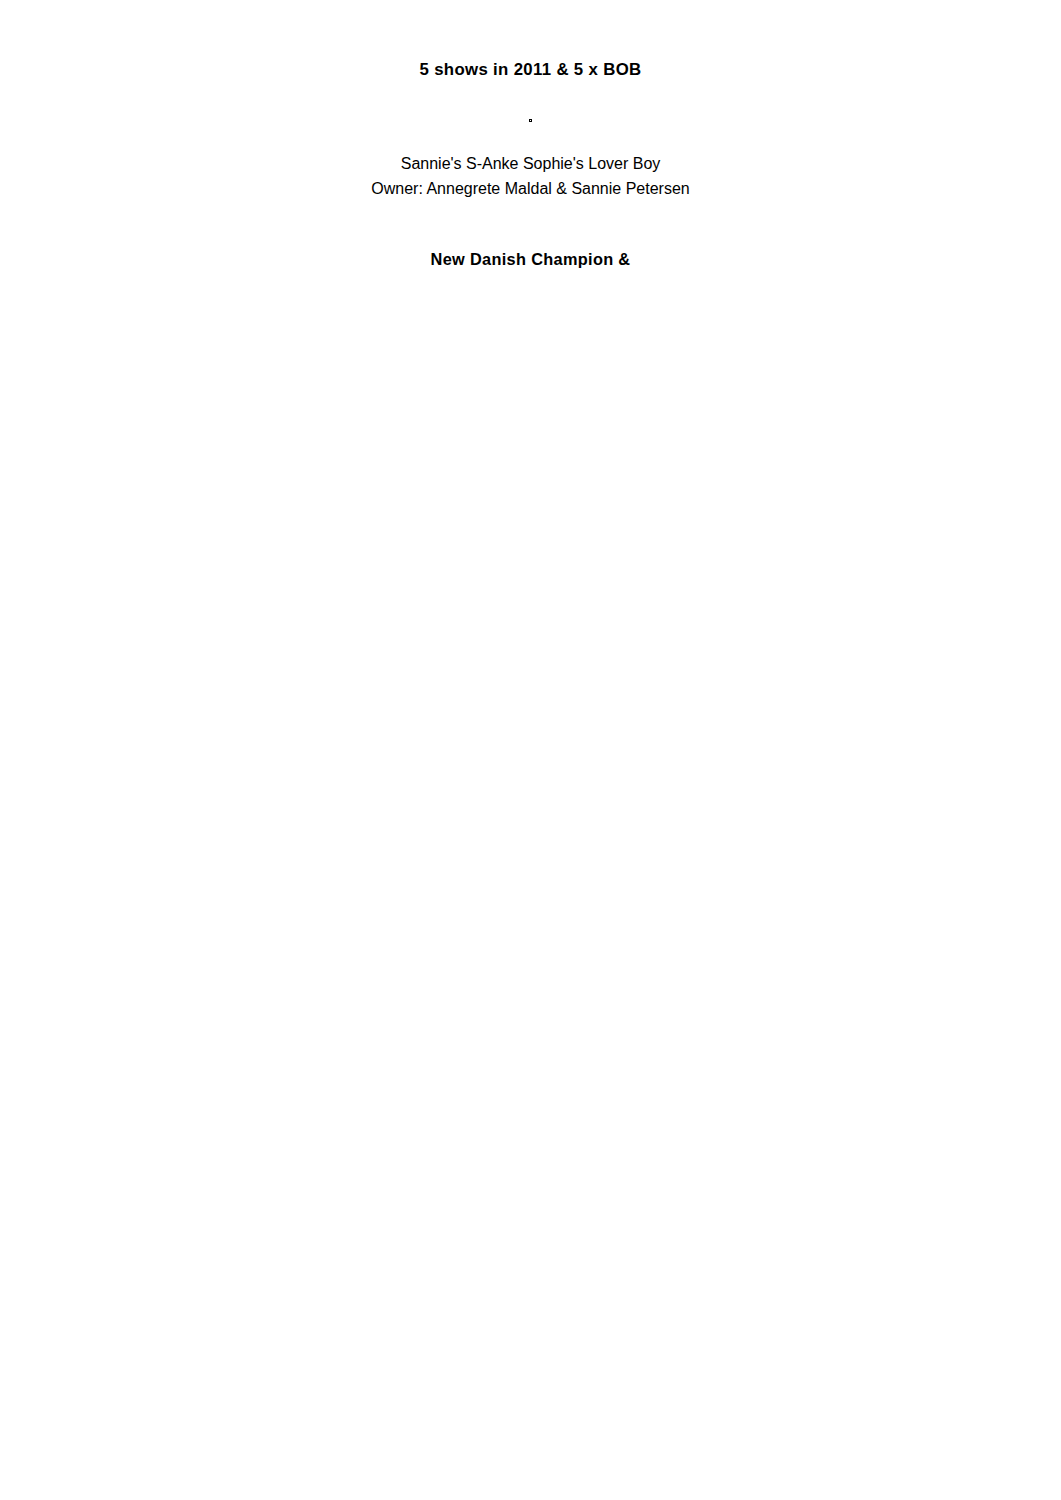5 shows in 2011 & 5 x BOB
Sannie's S-Anke Sophie's Lover Boy
Owner: Annegrete Maldal & Sannie Petersen
New Danish Champion &